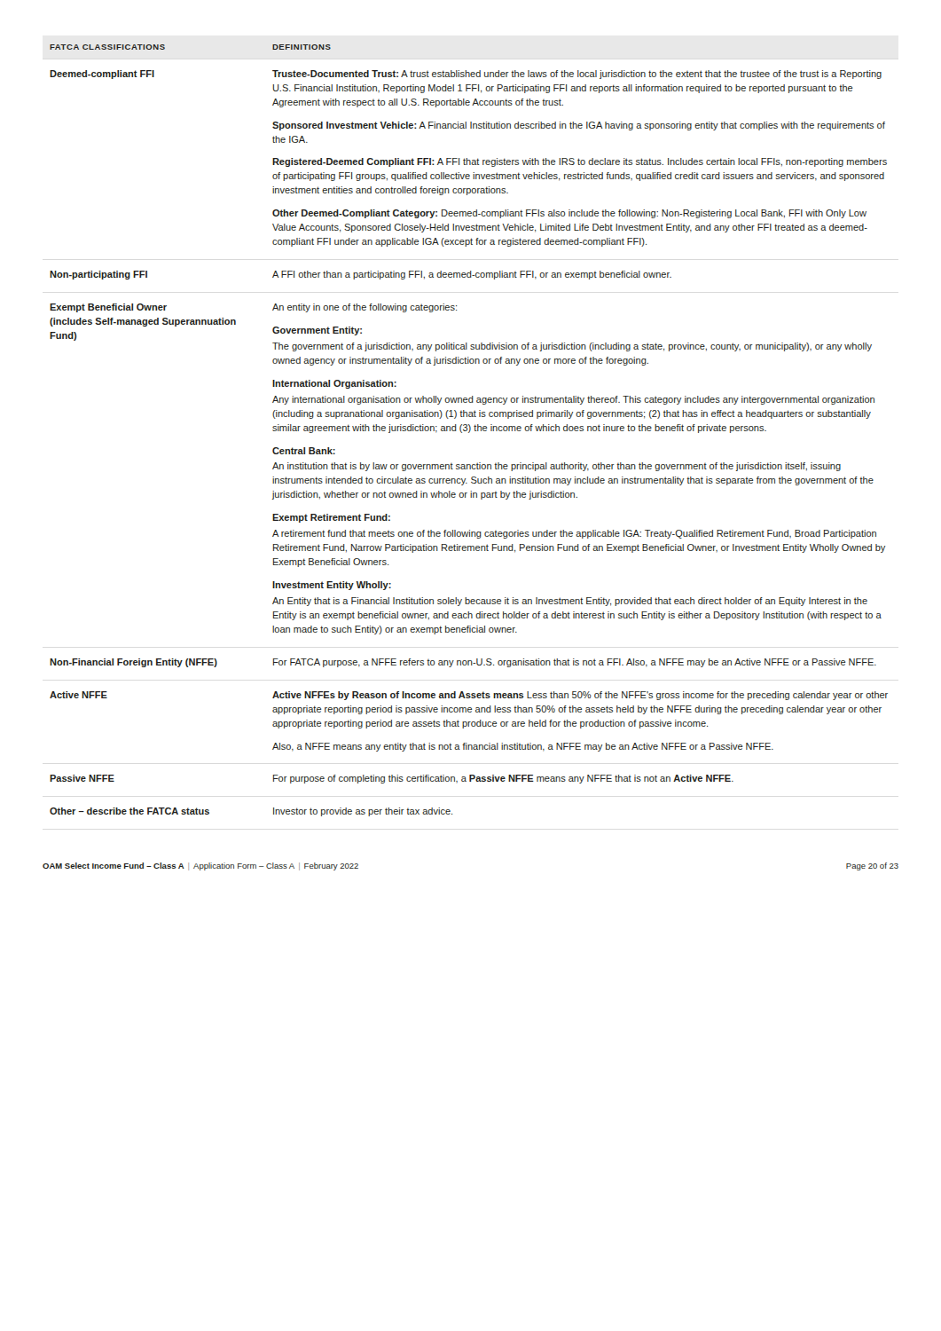| FATCA CLASSIFICATIONS | DEFINITIONS |
| --- | --- |
| Deemed-compliant FFI | Trustee-Documented Trust: A trust established under the laws of the local jurisdiction to the extent that the trustee of the trust is a Reporting U.S. Financial Institution, Reporting Model 1 FFI, or Participating FFI and reports all information required to be reported pursuant to the Agreement with respect to all U.S. Reportable Accounts of the trust. Sponsored Investment Vehicle: A Financial Institution described in the IGA having a sponsoring entity that complies with the requirements of the IGA. Registered-Deemed Compliant FFI: A FFI that registers with the IRS to declare its status. Includes certain local FFIs, non-reporting members of participating FFI groups, qualified collective investment vehicles, restricted funds, qualified credit card issuers and servicers, and sponsored investment entities and controlled foreign corporations. Other Deemed-Compliant Category: Deemed-compliant FFIs also include the following: Non-Registering Local Bank, FFI with Only Low Value Accounts, Sponsored Closely-Held Investment Vehicle, Limited Life Debt Investment Entity, and any other FFI treated as a deemed-compliant FFI under an applicable IGA (except for a registered deemed-compliant FFI). |
| Non-participating FFI | A FFI other than a participating FFI, a deemed-compliant FFI, or an exempt beneficial owner. |
| Exempt Beneficial Owner (includes Self-managed Superannuation Fund) | An entity in one of the following categories: Government Entity: The government of a jurisdiction, any political subdivision of a jurisdiction (including a state, province, county, or municipality), or any wholly owned agency or instrumentality of a jurisdiction or of any one or more of the foregoing. International Organisation: Any international organisation or wholly owned agency or instrumentality thereof. This category includes any intergovernmental organization (including a supranational organisation) (1) that is comprised primarily of governments; (2) that has in effect a headquarters or substantially similar agreement with the jurisdiction; and (3) the income of which does not inure to the benefit of private persons. Central Bank: An institution that is by law or government sanction the principal authority, other than the government of the jurisdiction itself, issuing instruments intended to circulate as currency. Such an institution may include an instrumentality that is separate from the government of the jurisdiction, whether or not owned in whole or in part by the jurisdiction. Exempt Retirement Fund: A retirement fund that meets one of the following categories under the applicable IGA: Treaty-Qualified Retirement Fund, Broad Participation Retirement Fund, Narrow Participation Retirement Fund, Pension Fund of an Exempt Beneficial Owner, or Investment Entity Wholly Owned by Exempt Beneficial Owners. Investment Entity Wholly: An Entity that is a Financial Institution solely because it is an Investment Entity, provided that each direct holder of an Equity Interest in the Entity is an exempt beneficial owner, and each direct holder of a debt interest in such Entity is either a Depository Institution (with respect to a loan made to such Entity) or an exempt beneficial owner. |
| Non-Financial Foreign Entity (NFFE) | For FATCA purpose, a NFFE refers to any non-U.S. organisation that is not a FFI. Also, a NFFE may be an Active NFFE or a Passive NFFE. |
| Active NFFE | Active NFFEs by Reason of Income and Assets means Less than 50% of the NFFE's gross income for the preceding calendar year or other appropriate reporting period is passive income and less than 50% of the assets held by the NFFE during the preceding calendar year or other appropriate reporting period are assets that produce or are held for the production of passive income. Also, a NFFE means any entity that is not a financial institution, a NFFE may be an Active NFFE or a Passive NFFE. |
| Passive NFFE | For purpose of completing this certification, a Passive NFFE means any NFFE that is not an Active NFFE . |
| Other – describe the FATCA status | Investor to provide as per their tax advice. |
OAM Select Income Fund – Class A|Application Form – Class A|February 2022
Page 20 of 23